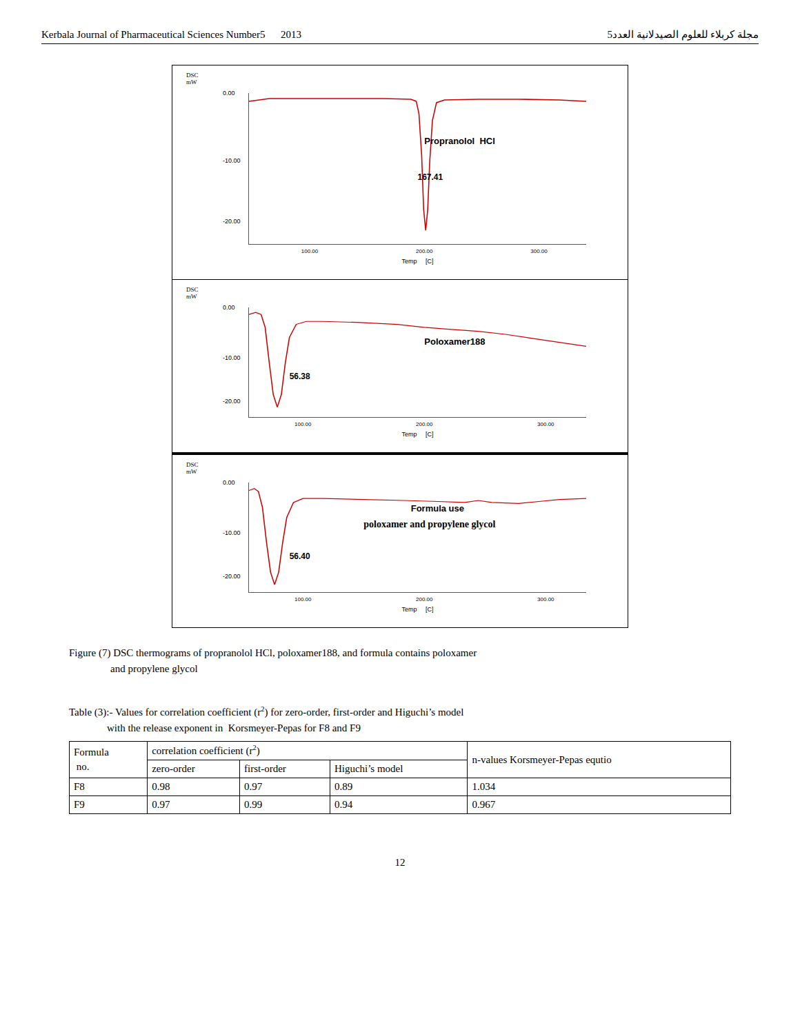Kerbala Journal of Pharmaceutical Sciences Number5 2013 مجلة كربلاء للعلوم الصيدلانية العدد5
DSC
mW
0.00
-10.00
-20.00
100.00
200.00
300.00
Temp [C]
Propranolol HCl
167.41
DSC
mW
0.00
-10.00
-20.00
100.00
200.00
300.00
Temp [C]
Poloxamer188
56.38
DSC
mW
0.00
-10.00
-20.00
100.00
200.00
300.00
Temp [C]
Formula use
poloxamer and propylene glycol
56.40
Figure (7) DSC thermograms of propranolol HCl, poloxamer188, and formula contains poloxamer and propylene glycol
Table (3):- Values for correlation coefficient (r2) for zero-order, first-order and Higuchi’s model with the release exponent in Korsmeyer-Pepas for F8 and F9
| Formula no. | correlation coefficient (r 2 ) | n-values Korsmeyer-Pepas equtio |
| zero-order | first-order | Higuchi’s model |
| F8 | 0.98 | 0.97 | 0.89 | 1.034 |
| F9 | 0.97 | 0.99 | 0.94 | 0.967 |
12